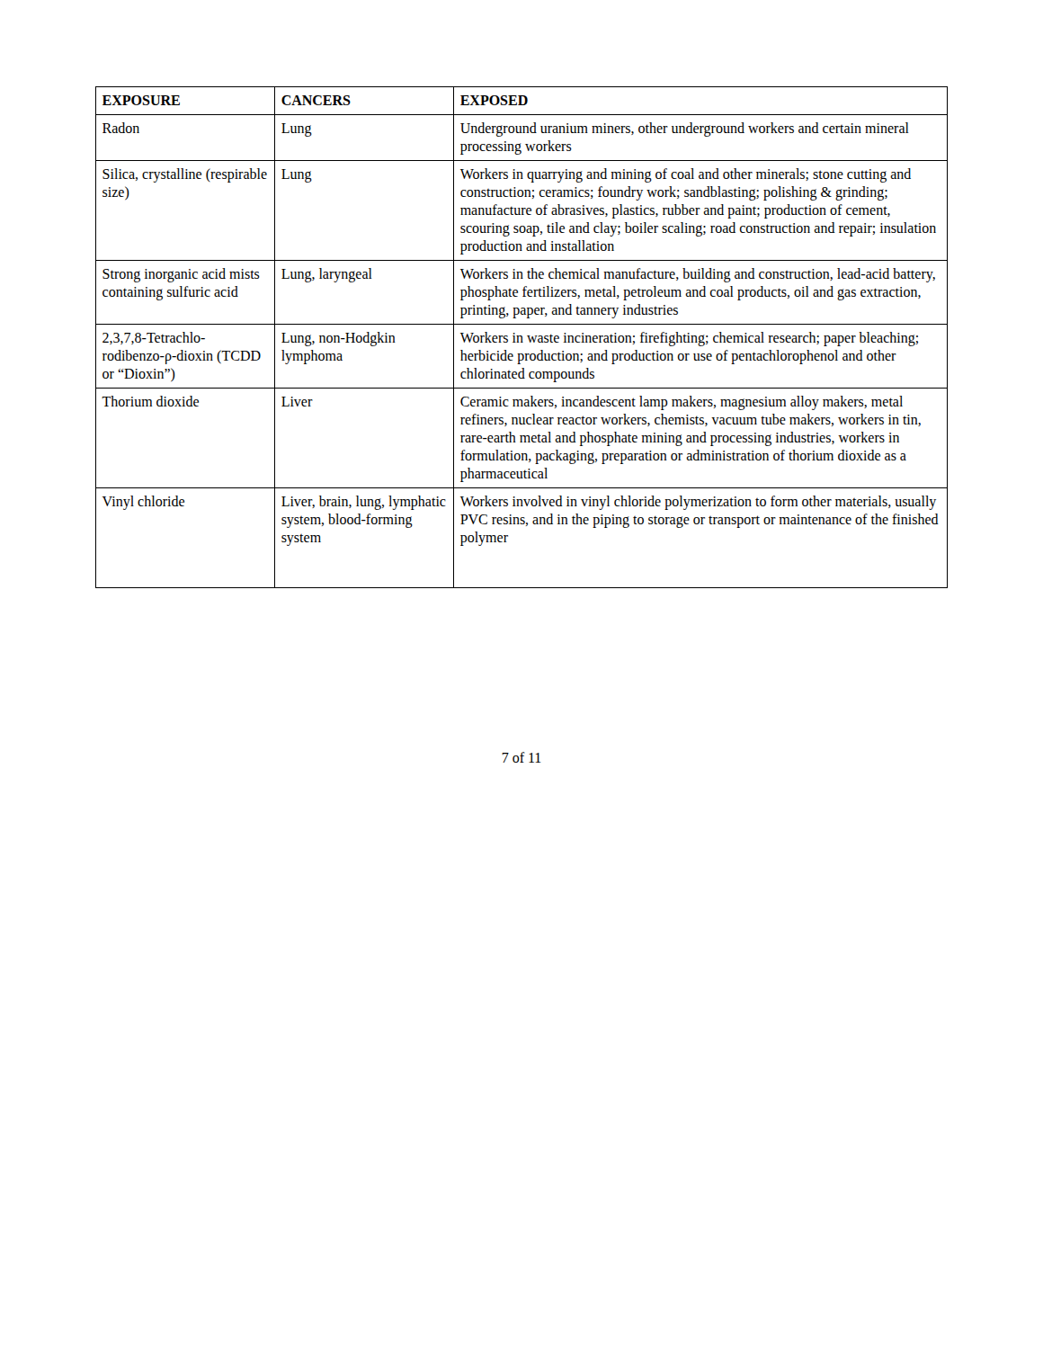| EXPOSURE | CANCERS | EXPOSED |
| --- | --- | --- |
| Radon | Lung | Underground uranium miners, other underground workers and certain mineral processing workers |
| Silica, crystalline (respirable size) | Lung | Workers in quarrying and mining of coal and other minerals; stone cutting and construction; ceramics; foundry work; sandblasting; polishing & grinding; manufacture of abrasives, plastics, rubber and paint; production of cement, scouring soap, tile and clay; boiler scaling; road construction and repair; insulation production and installation |
| Strong inorganic acid mists containing sulfuric acid | Lung, laryngeal | Workers in the chemical manufacture, building and construction, lead-acid battery, phosphate fertilizers, metal, petroleum and coal products, oil and gas extraction, printing, paper, and tannery industries |
| 2,3,7,8-Tetrachlo-rodibenzo-ρ-dioxin (TCDD or “Dioxin”) | Lung, non-Hodgkin lymphoma | Workers in waste incineration; firefighting; chemical research; paper bleaching; herbicide production; and production or use of pentachlorophenol and other chlorinated compounds |
| Thorium dioxide | Liver | Ceramic makers, incandescent lamp makers, magnesium alloy makers, metal refiners, nuclear reactor workers, chemists, vacuum tube makers, workers in tin, rare-earth metal and phosphate mining and processing industries, workers in formulation, packaging, preparation or administration of thorium dioxide as a pharmaceutical |
| Vinyl chloride | Liver, brain, lung, lymphatic system, blood-forming system | Workers involved in vinyl chloride polymerization to form other materials, usually PVC resins, and in the piping to storage or transport or maintenance of the finished polymer |
7 of 11